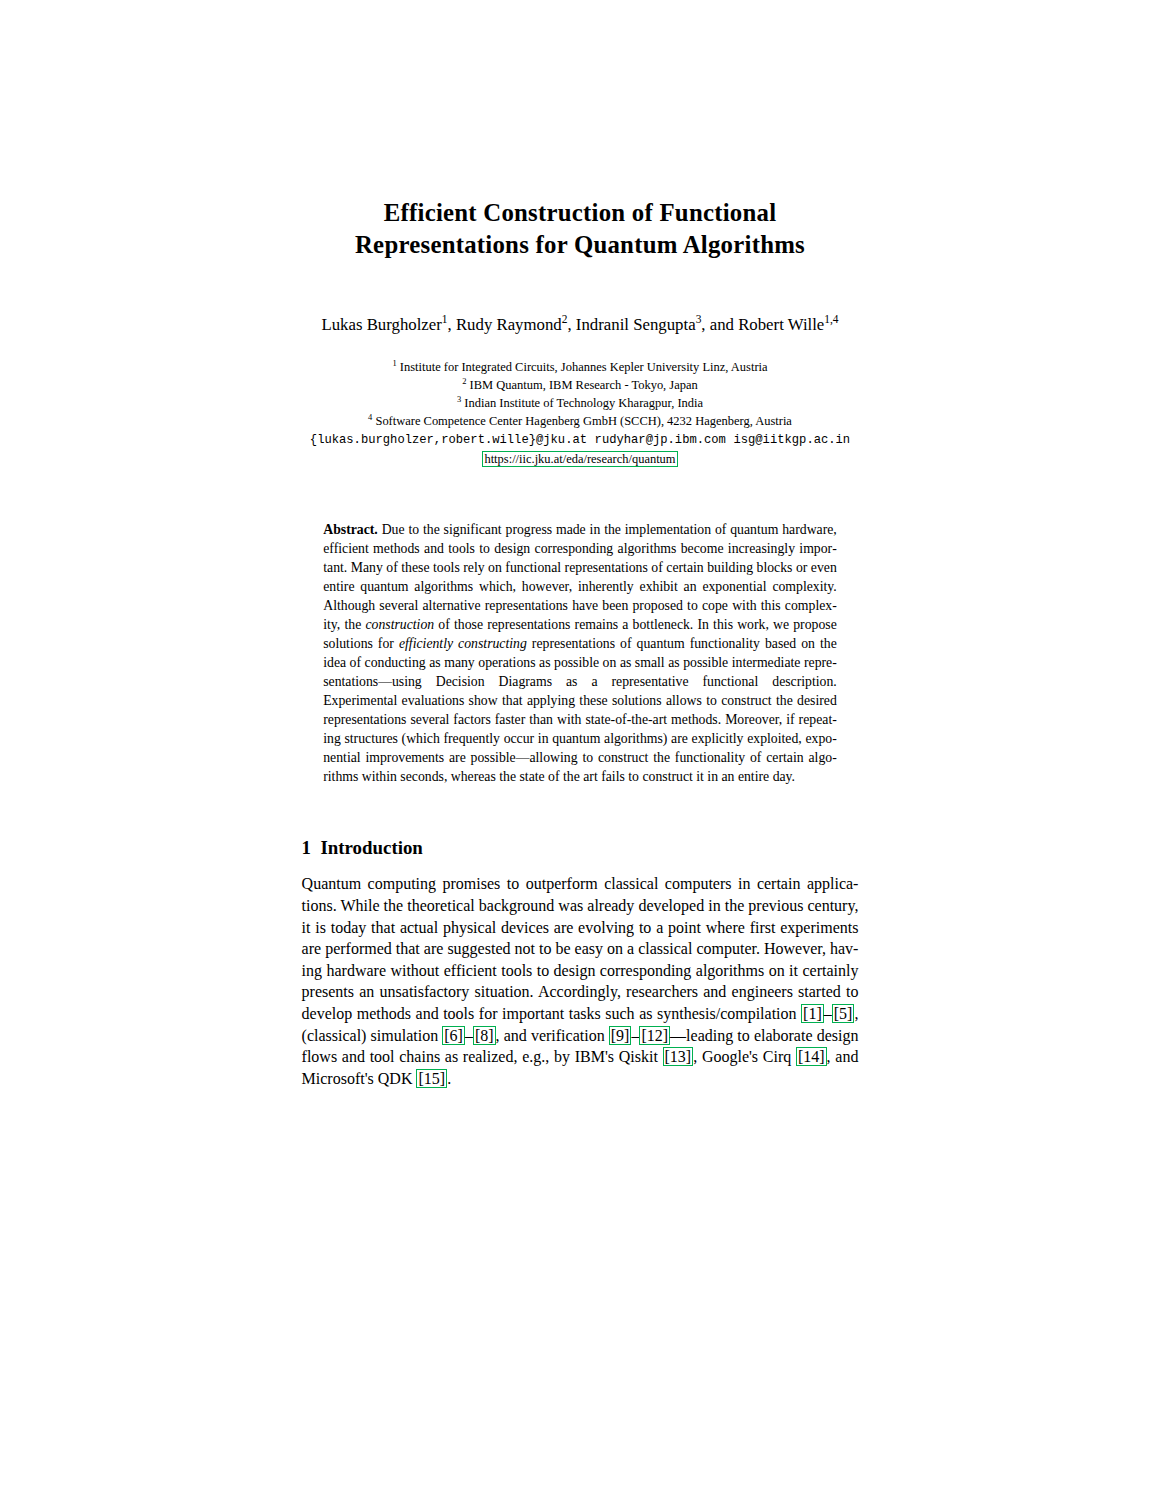Efficient Construction of Functional
Representations for Quantum Algorithms
Lukas Burgholzer1, Rudy Raymond2, Indranil Sengupta3, and Robert Wille1,4
1 Institute for Integrated Circuits, Johannes Kepler University Linz, Austria
2 IBM Quantum, IBM Research - Tokyo, Japan
3 Indian Institute of Technology Kharagpur, India
4 Software Competence Center Hagenberg GmbH (SCCH), 4232 Hagenberg, Austria
{lukas.burgholzer,robert.wille}@jku.at rudyhar@jp.ibm.com isg@iitkgp.ac.in
https://iic.jku.at/eda/research/quantum
Abstract. Due to the significant progress made in the implementation of quantum hardware, efficient methods and tools to design corresponding algorithms become increasingly important. Many of these tools rely on functional representations of certain building blocks or even entire quantum algorithms which, however, inherently exhibit an exponential complexity. Although several alternative representations have been proposed to cope with this complexity, the construction of those representations remains a bottleneck. In this work, we propose solutions for efficiently constructing representations of quantum functionality based on the idea of conducting as many operations as possible on as small as possible intermediate representations—using Decision Diagrams as a representative functional description. Experimental evaluations show that applying these solutions allows to construct the desired representations several factors faster than with state-of-the-art methods. Moreover, if repeating structures (which frequently occur in quantum algorithms) are explicitly exploited, exponential improvements are possible—allowing to construct the functionality of certain algorithms within seconds, whereas the state of the art fails to construct it in an entire day.
1 Introduction
Quantum computing promises to outperform classical computers in certain applications. While the theoretical background was already developed in the previous century, it is today that actual physical devices are evolving to a point where first experiments are performed that are suggested not to be easy on a classical computer. However, having hardware without efficient tools to design corresponding algorithms on it certainly presents an unsatisfactory situation. Accordingly, researchers and engineers started to develop methods and tools for important tasks such as synthesis/compilation [1]–[5], (classical) simulation [6]–[8], and verification [9]–[12]—leading to elaborate design flows and tool chains as realized, e.g., by IBM's Qiskit [13], Google's Cirq [14], and Microsoft's QDK [15].